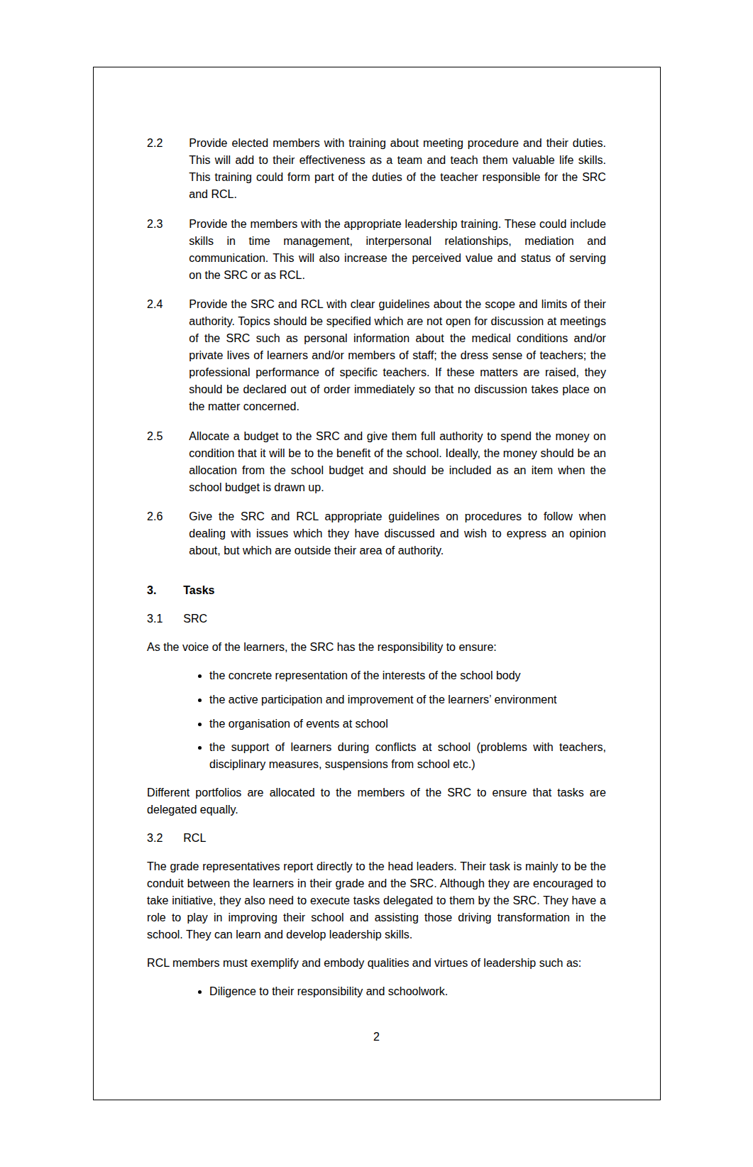2.2
Provide elected members with training about meeting procedure and their duties. This will add to their effectiveness as a team and teach them valuable life skills. This training could form part of the duties of the teacher responsible for the SRC and RCL.
2.3
Provide the members with the appropriate leadership training. These could include skills in time management, interpersonal relationships, mediation and communication. This will also increase the perceived value and status of serving on the SRC or as RCL.
2.4
Provide the SRC and RCL with clear guidelines about the scope and limits of their authority. Topics should be specified which are not open for discussion at meetings of the SRC such as personal information about the medical conditions and/or private lives of learners and/or members of staff; the dress sense of teachers; the professional performance of specific teachers. If these matters are raised, they should be declared out of order immediately so that no discussion takes place on the matter concerned.
2.5
Allocate a budget to the SRC and give them full authority to spend the money on condition that it will be to the benefit of the school. Ideally, the money should be an allocation from the school budget and should be included as an item when the school budget is drawn up.
2.6
Give the SRC and RCL appropriate guidelines on procedures to follow when dealing with issues which they have discussed and wish to express an opinion about, but which are outside their area of authority.
3. Tasks
3.1 SRC
As the voice of the learners, the SRC has the responsibility to ensure:
the concrete representation of the interests of the school body
the active participation and improvement of the learners’ environment
the organisation of events at school
the support of learners during conflicts at school (problems with teachers, disciplinary measures, suspensions from school etc.)
Different portfolios are allocated to the members of the SRC to ensure that tasks are delegated equally.
3.2 RCL
The grade representatives report directly to the head leaders. Their task is mainly to be the conduit between the learners in their grade and the SRC. Although they are encouraged to take initiative, they also need to execute tasks delegated to them by the SRC. They have a role to play in improving their school and assisting those driving transformation in the school. They can learn and develop leadership skills.
RCL members must exemplify and embody qualities and virtues of leadership such as:
Diligence to their responsibility and schoolwork.
2